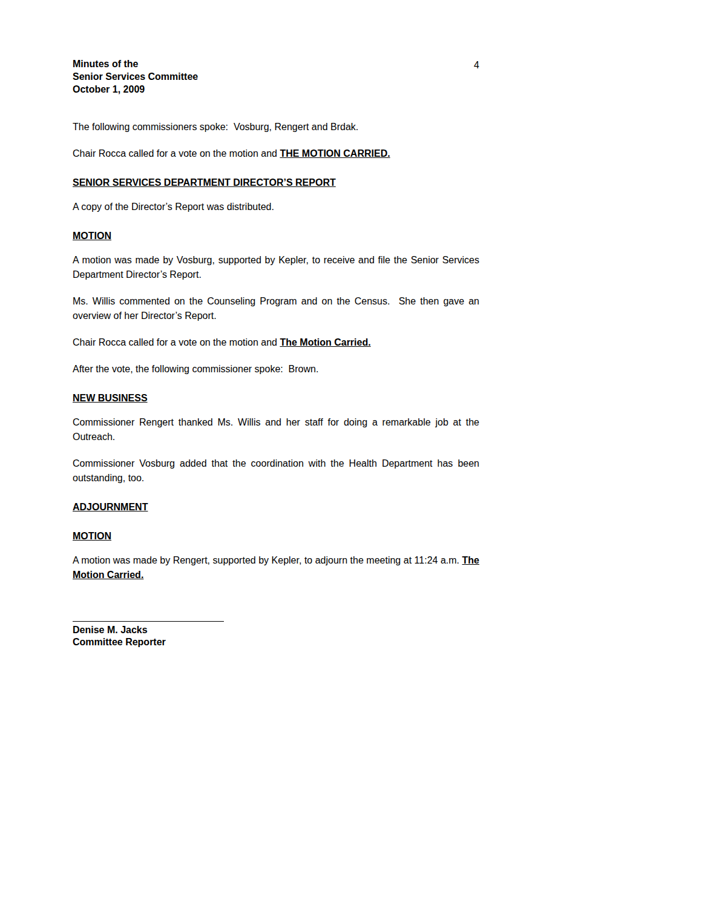4
Minutes of the
Senior Services Committee
October 1, 2009
The following commissioners spoke: Vosburg, Rengert and Brdak.
Chair Rocca called for a vote on the motion and THE MOTION CARRIED.
SENIOR SERVICES DEPARTMENT DIRECTOR’S REPORT
A copy of the Director’s Report was distributed.
MOTION
A motion was made by Vosburg, supported by Kepler, to receive and file the Senior Services Department Director’s Report.
Ms. Willis commented on the Counseling Program and on the Census. She then gave an overview of her Director’s Report.
Chair Rocca called for a vote on the motion and The Motion Carried.
After the vote, the following commissioner spoke: Brown.
NEW BUSINESS
Commissioner Rengert thanked Ms. Willis and her staff for doing a remarkable job at the Outreach.
Commissioner Vosburg added that the coordination with the Health Department has been outstanding, too.
ADJOURNMENT
MOTION
A motion was made by Rengert, supported by Kepler, to adjourn the meeting at 11:24 a.m. The Motion Carried.
Denise M. Jacks
Committee Reporter